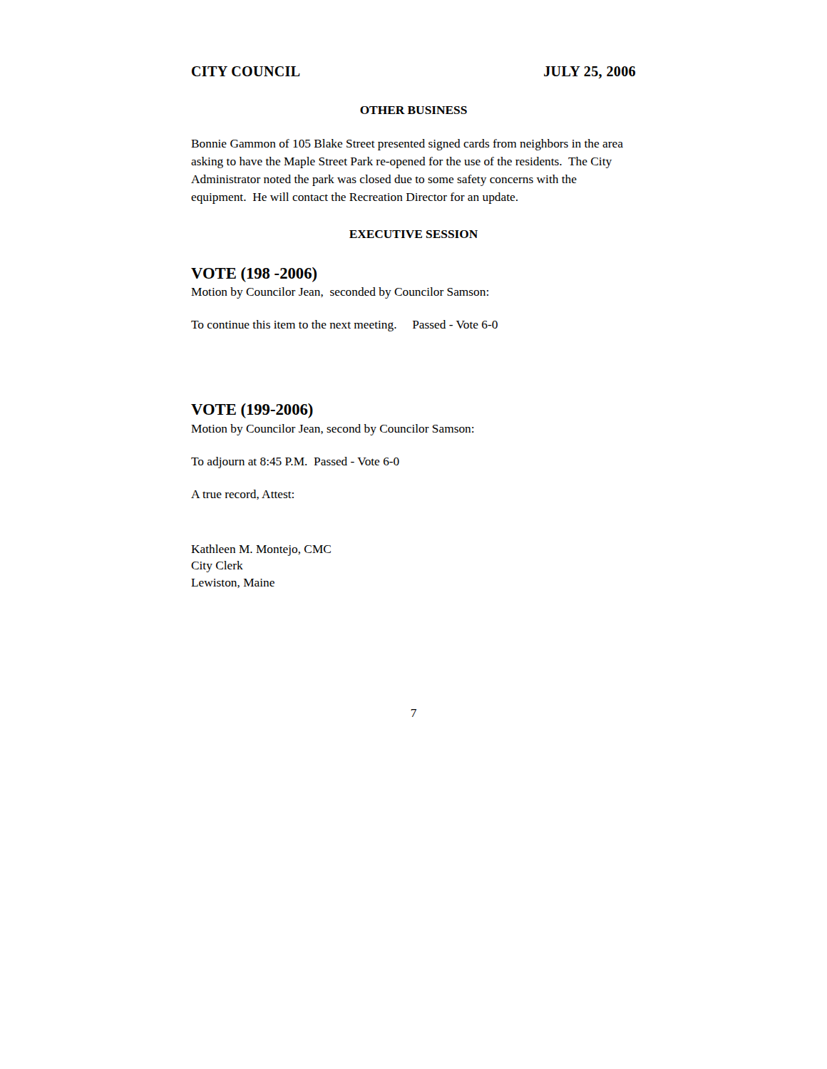CITY COUNCIL
JULY 25, 2006
OTHER BUSINESS
Bonnie Gammon of 105 Blake Street presented signed cards from neighbors in the area asking to have the Maple Street Park re-opened for the use of the residents. The City Administrator noted the park was closed due to some safety concerns with the equipment. He will contact the Recreation Director for an update.
EXECUTIVE SESSION
VOTE (198 -2006)
Motion by Councilor Jean, seconded by Councilor Samson:
To continue this item to the next meeting. Passed - Vote 6-0
VOTE (199-2006)
Motion by Councilor Jean, second by Councilor Samson:
To adjourn at 8:45 P.M. Passed - Vote 6-0
A true record, Attest:
Kathleen M. Montejo, CMC
City Clerk
Lewiston, Maine
7